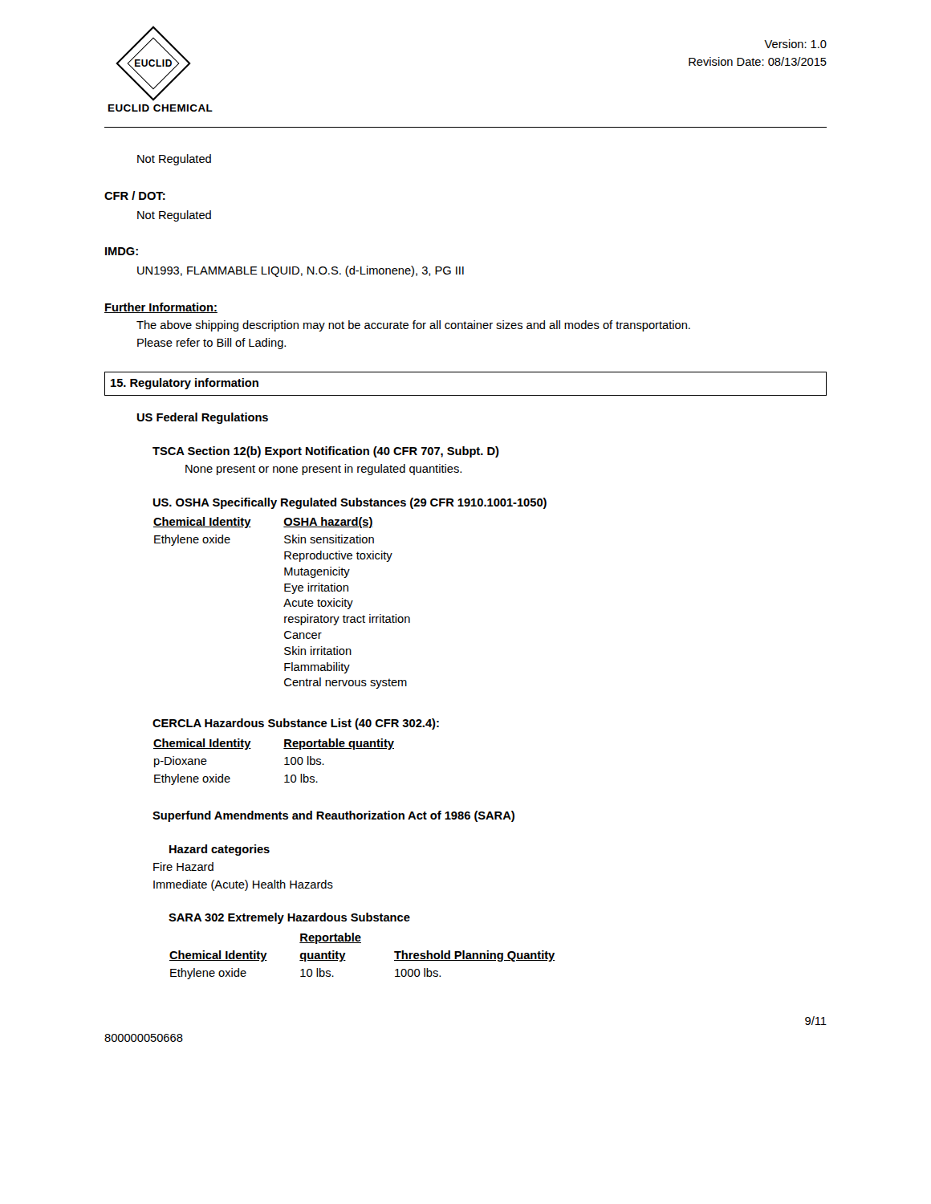EUCLID
EUCLID CHEMICAL
Version: 1.0
Revision Date: 08/13/2015
Not Regulated
CFR / DOT:
Not Regulated
IMDG:
UN1993, FLAMMABLE LIQUID, N.O.S. (d-Limonene), 3, PG III
Further Information:
The above shipping description may not be accurate for all container sizes and all modes of transportation.
Please refer to Bill of Lading.
15. Regulatory information
US Federal Regulations
TSCA Section 12(b) Export Notification (40 CFR 707, Subpt. D)
None present or none present in regulated quantities.
US. OSHA Specifically Regulated Substances (29 CFR 1910.1001-1050)
| Chemical Identity | OSHA hazard(s) |
| --- | --- |
| Ethylene oxide | Skin sensitization Reproductive toxicity Mutagenicity Eye irritation Acute toxicity respiratory tract irritation Cancer Skin irritation Flammability Central nervous system |
CERCLA Hazardous Substance List (40 CFR 302.4):
| Chemical Identity | Reportable quantity |
| --- | --- |
| p-Dioxane | 100 lbs. |
| Ethylene oxide | 10 lbs. |
Superfund Amendments and Reauthorization Act of 1986 (SARA)
Hazard categories
Fire Hazard
Immediate (Acute) Health Hazards
SARA 302 Extremely Hazardous Substance
| | Reportable | |
| --- | --- | --- |
| Chemical Identity | quantity | Threshold Planning Quantity |
| Ethylene oxide | 10 lbs. | 1000 lbs. |
800000050668
9/11